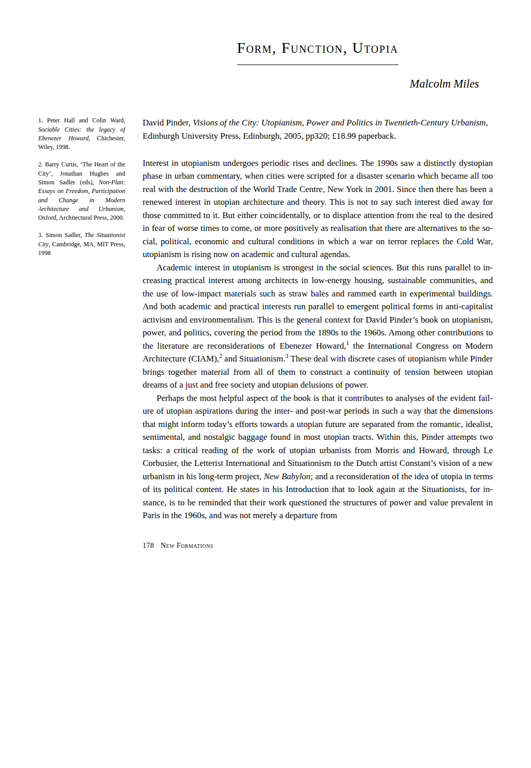Form, Function, Utopia
Malcolm Miles
1. Peter Hall and Colin Ward, Sociable Cities: the legacy of Ebenezer Howard, Chichester, Wiley, 1998.
2. Barry Curtis, ‘The Heart of the City’, Jonathan Hughes and Simon Sadler (eds), Non-Plan: Essays on Freedom, Participation and Change in Modern Architecture and Urbanism, Oxford, Architectural Press, 2000.
3. Simon Sadler, The Situationist City, Cambridge, MA, MIT Press, 1998
David Pinder, Visions of the City: Utopianism, Power and Politics in Twentieth-Century Urbanism, Edinburgh University Press, Edinburgh, 2005, pp320; £18.99 paperback.
Interest in utopianism undergoes periodic rises and declines. The 1990s saw a distinctly dystopian phase in urban commentary, when cities were scripted for a disaster scenario which became all too real with the destruction of the World Trade Centre, New York in 2001. Since then there has been a renewed interest in utopian architecture and theory. This is not to say such interest died away for those committed to it. But either coincidentally, or to displace attention from the real to the desired in fear of worse times to come, or more positively as realisation that there are alternatives to the social, political, economic and cultural conditions in which a war on terror replaces the Cold War, utopianism is rising now on academic and cultural agendas.
Academic interest in utopianism is strongest in the social sciences. But this runs parallel to increasing practical interest among architects in low-energy housing, sustainable communities, and the use of low-impact materials such as straw bales and rammed earth in experimental buildings. And both academic and practical interests run parallel to emergent political forms in anti-capitalist activism and environmentalism. This is the general context for David Pinder’s book on utopianism, power, and politics, covering the period from the 1890s to the 1960s. Among other contributions to the literature are reconsiderations of Ebenezer Howard,1 the International Congress on Modern Architecture (CIAM),2 and Situationism.3 These deal with discrete cases of utopianism while Pinder brings together material from all of them to construct a continuity of tension between utopian dreams of a just and free society and utopian delusions of power.
Perhaps the most helpful aspect of the book is that it contributes to analyses of the evident failure of utopian aspirations during the inter- and post-war periods in such a way that the dimensions that might inform today’s efforts towards a utopian future are separated from the romantic, idealist, sentimental, and nostalgic baggage found in most utopian tracts. Within this, Pinder attempts two tasks: a critical reading of the work of utopian urbanists from Morris and Howard, through Le Corbusier, the Letterist International and Situationism to the Dutch artist Constant’s vision of a new urbanism in his long-term project, New Babylon; and a reconsideration of the idea of utopia in terms of its political content. He states in his Introduction that to look again at the Situationists, for instance, is to be reminded that their work questioned the structures of power and value prevalent in Paris in the 1960s, and was not merely a departure from
178 New Formations